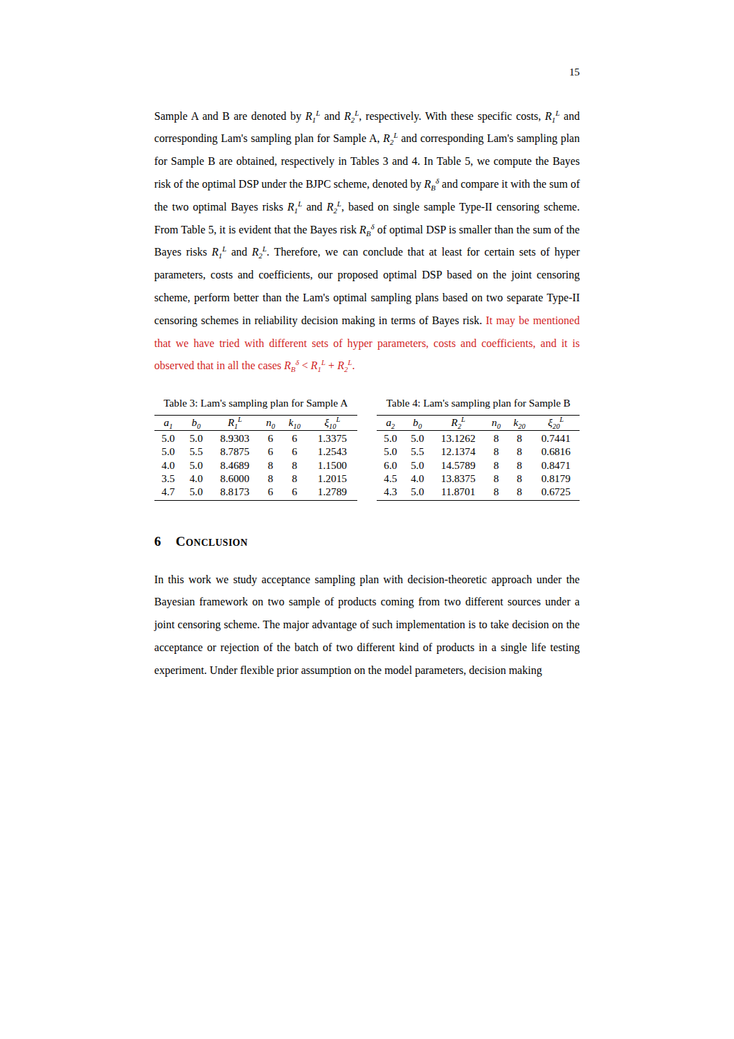15
Sample A and B are denoted by R1L and R2L, respectively. With these specific costs, R1L and corresponding Lam's sampling plan for Sample A, R2L and corresponding Lam's sampling plan for Sample B are obtained, respectively in Tables 3 and 4. In Table 5, we compute the Bayes risk of the optimal DSP under the BJPC scheme, denoted by RBδ and compare it with the sum of the two optimal Bayes risks R1L and R2L, based on single sample Type-II censoring scheme. From Table 5, it is evident that the Bayes risk RBδ of optimal DSP is smaller than the sum of the Bayes risks R1L and R2L. Therefore, we can conclude that at least for certain sets of hyper parameters, costs and coefficients, our proposed optimal DSP based on the joint censoring scheme, perform better than the Lam's optimal sampling plans based on two separate Type-II censoring schemes in reliability decision making in terms of Bayes risk. It may be mentioned that we have tried with different sets of hyper parameters, costs and coefficients, and it is observed that in all the cases RBδ < R1L + R2L.
Table 3: Lam's sampling plan for Sample A
| a 1 | b 0 | R 1 L | n 0 | k 10 | ξ 10 L |
| --- | --- | --- | --- | --- | --- |
| 5.0 | 5.0 | 8.9303 | 6 | 6 | 1.3375 |
| 5.0 | 5.5 | 8.7875 | 6 | 6 | 1.2543 |
| 4.0 | 5.0 | 8.4689 | 8 | 8 | 1.1500 |
| 3.5 | 4.0 | 8.6000 | 8 | 8 | 1.2015 |
| 4.7 | 5.0 | 8.8173 | 6 | 6 | 1.2789 |
Table 4: Lam's sampling plan for Sample B
| a 2 | b 0 | R 2 L | n 0 | k 20 | ξ 20 L |
| --- | --- | --- | --- | --- | --- |
| 5.0 | 5.0 | 13.1262 | 8 | 8 | 0.7441 |
| 5.0 | 5.5 | 12.1374 | 8 | 8 | 0.6816 |
| 6.0 | 5.0 | 14.5789 | 8 | 8 | 0.8471 |
| 4.5 | 4.0 | 13.8375 | 8 | 8 | 0.8179 |
| 4.3 | 5.0 | 11.8701 | 8 | 8 | 0.6725 |
6 Conclusion
In this work we study acceptance sampling plan with decision-theoretic approach under the Bayesian framework on two sample of products coming from two different sources under a joint censoring scheme. The major advantage of such implementation is to take decision on the acceptance or rejection of the batch of two different kind of products in a single life testing experiment. Under flexible prior assumption on the model parameters, decision making